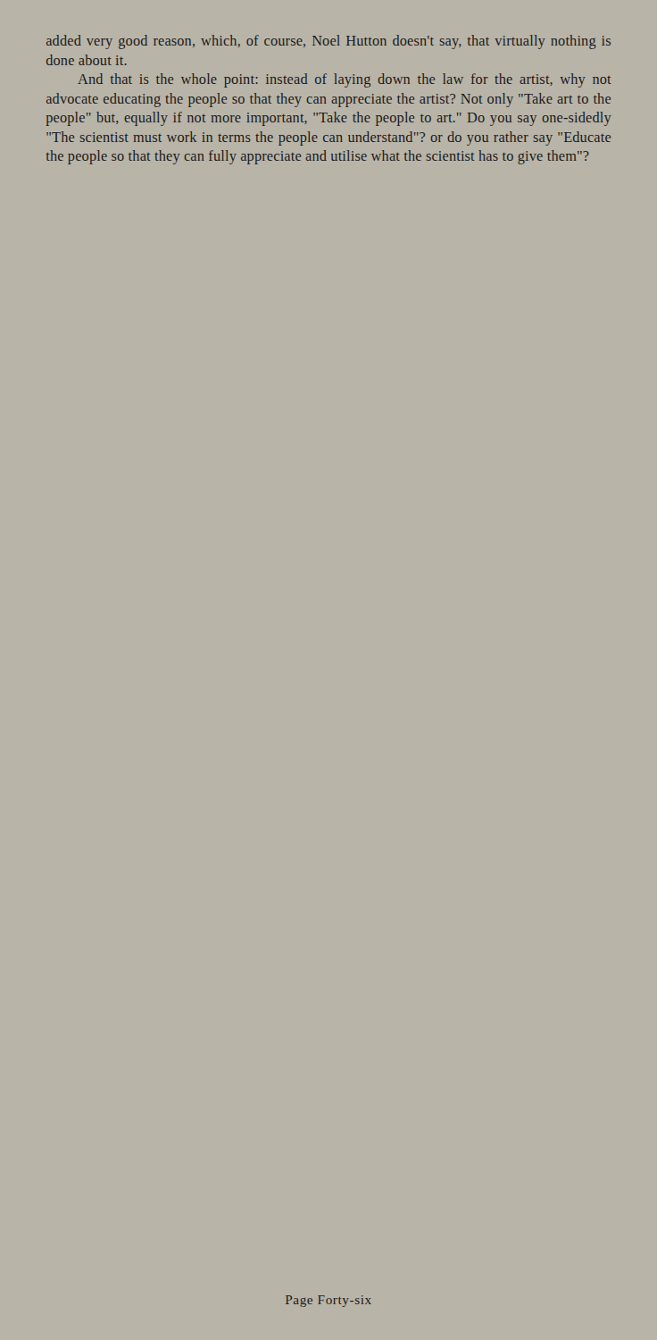added very good reason, which, of course, Noel Hutton doesn't say, that virtually nothing is done about it.
And that is the whole point: instead of laying down the law for the artist, why not advocate educating the people so that they can appreciate the artist? Not only "Take art to the people" but, equally if not more important, "Take the people to art." Do you say one-sidedly "The scientist must work in terms the people can understand"? or do you rather say "Educate the people so that they can fully appreciate and utilise what the scientist has to give them"?
Page Forty-six